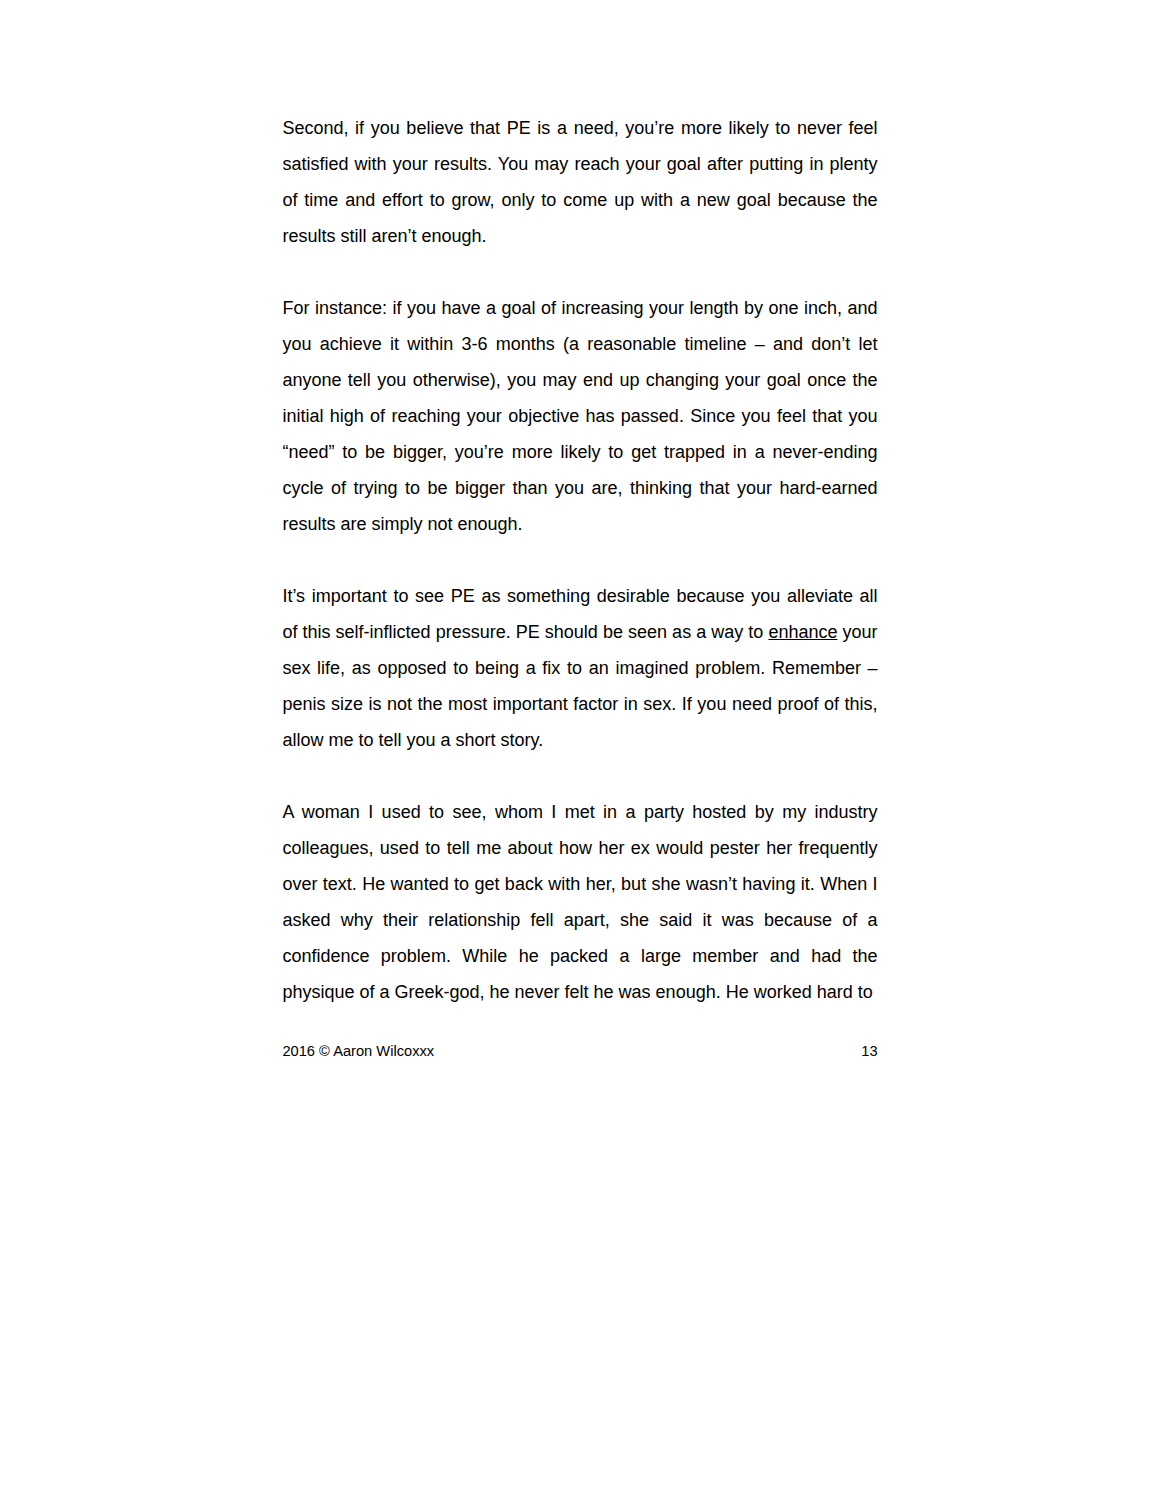Second, if you believe that PE is a need, you’re more likely to never feel satisfied with your results. You may reach your goal after putting in plenty of time and effort to grow, only to come up with a new goal because the results still aren’t enough.
For instance: if you have a goal of increasing your length by one inch, and you achieve it within 3-6 months (a reasonable timeline – and don’t let anyone tell you otherwise), you may end up changing your goal once the initial high of reaching your objective has passed. Since you feel that you “need” to be bigger, you’re more likely to get trapped in a never-ending cycle of trying to be bigger than you are, thinking that your hard-earned results are simply not enough.
It’s important to see PE as something desirable because you alleviate all of this self-inflicted pressure. PE should be seen as a way to enhance your sex life, as opposed to being a fix to an imagined problem. Remember – penis size is not the most important factor in sex. If you need proof of this, allow me to tell you a short story.
A woman I used to see, whom I met in a party hosted by my industry colleagues, used to tell me about how her ex would pester her frequently over text. He wanted to get back with her, but she wasn’t having it. When I asked why their relationship fell apart, she said it was because of a confidence problem. While he packed a large member and had the physique of a Greek-god, he never felt he was enough. He worked hard to
2016 © Aaron Wilcoxxx 13